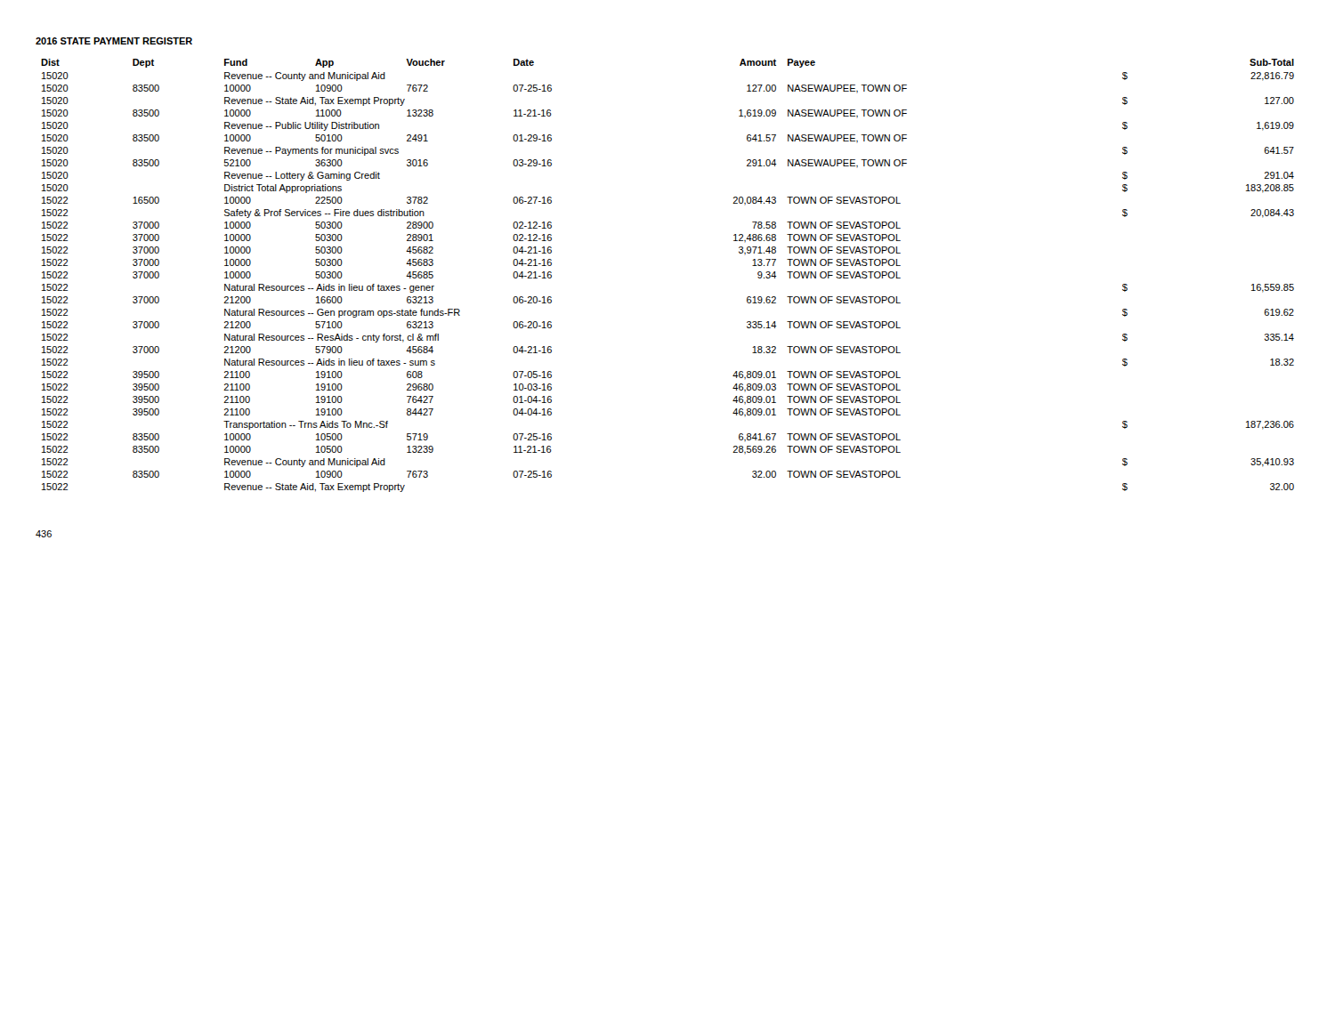2016 STATE PAYMENT REGISTER
| Dist | Dept | Fund | App | Voucher | Date | Amount | Payee | Sub-Total |
| --- | --- | --- | --- | --- | --- | --- | --- | --- |
| 15020 | | Revenue -- County and Municipal Aid | | | $ | 22,816.79 |
| 15020 | 83500 | 10000 | 10900 | 7672 | 07-25-16 | 127.00 | NASEWAUPEE, TOWN OF | | |
| 15020 | | Revenue -- State Aid, Tax Exempt Proprty | | | $ | 127.00 |
| 15020 | 83500 | 10000 | 11000 | 13238 | 11-21-16 | 1,619.09 | NASEWAUPEE, TOWN OF | | |
| 15020 | | Revenue -- Public Utility Distribution | | | $ | 1,619.09 |
| 15020 | 83500 | 10000 | 50100 | 2491 | 01-29-16 | 641.57 | NASEWAUPEE, TOWN OF | | |
| 15020 | | Revenue -- Payments for municipal svcs | | | $ | 641.57 |
| 15020 | 83500 | 52100 | 36300 | 3016 | 03-29-16 | 291.04 | NASEWAUPEE, TOWN OF | | |
| 15020 | | Revenue -- Lottery & Gaming Credit | | | $ | 291.04 |
| 15020 | | District Total Appropriations | | | $ | 183,208.85 |
| 15022 | 16500 | 10000 | 22500 | 3782 | 06-27-16 | 20,084.43 | TOWN OF SEVASTOPOL | | |
| 15022 | | Safety & Prof Services -- Fire dues distribution | | | $ | 20,084.43 |
| 15022 | 37000 | 10000 | 50300 | 28900 | 02-12-16 | 78.58 | TOWN OF SEVASTOPOL | | |
| 15022 | 37000 | 10000 | 50300 | 28901 | 02-12-16 | 12,486.68 | TOWN OF SEVASTOPOL | | |
| 15022 | 37000 | 10000 | 50300 | 45682 | 04-21-16 | 3,971.48 | TOWN OF SEVASTOPOL | | |
| 15022 | 37000 | 10000 | 50300 | 45683 | 04-21-16 | 13.77 | TOWN OF SEVASTOPOL | | |
| 15022 | 37000 | 10000 | 50300 | 45685 | 04-21-16 | 9.34 | TOWN OF SEVASTOPOL | | |
| 15022 | | Natural Resources -- Aids in lieu of taxes - gener | | | $ | 16,559.85 |
| 15022 | 37000 | 21200 | 16600 | 63213 | 06-20-16 | 619.62 | TOWN OF SEVASTOPOL | | |
| 15022 | | Natural Resources -- Gen program ops-state funds-FR | | | $ | 619.62 |
| 15022 | 37000 | 21200 | 57100 | 63213 | 06-20-16 | 335.14 | TOWN OF SEVASTOPOL | | |
| 15022 | | Natural Resources -- ResAids - cnty forst, cl & mfl | | | $ | 335.14 |
| 15022 | 37000 | 21200 | 57900 | 45684 | 04-21-16 | 18.32 | TOWN OF SEVASTOPOL | | |
| 15022 | | Natural Resources -- Aids in lieu of taxes - sum s | | | $ | 18.32 |
| 15022 | 39500 | 21100 | 19100 | 608 | 07-05-16 | 46,809.01 | TOWN OF SEVASTOPOL | | |
| 15022 | 39500 | 21100 | 19100 | 29680 | 10-03-16 | 46,809.03 | TOWN OF SEVASTOPOL | | |
| 15022 | 39500 | 21100 | 19100 | 76427 | 01-04-16 | 46,809.01 | TOWN OF SEVASTOPOL | | |
| 15022 | 39500 | 21100 | 19100 | 84427 | 04-04-16 | 46,809.01 | TOWN OF SEVASTOPOL | | |
| 15022 | | Transportation -- Trns Aids To Mnc.-Sf | | | $ | 187,236.06 |
| 15022 | 83500 | 10000 | 10500 | 5719 | 07-25-16 | 6,841.67 | TOWN OF SEVASTOPOL | | |
| 15022 | 83500 | 10000 | 10500 | 13239 | 11-21-16 | 28,569.26 | TOWN OF SEVASTOPOL | | |
| 15022 | | Revenue -- County and Municipal Aid | | | $ | 35,410.93 |
| 15022 | 83500 | 10000 | 10900 | 7673 | 07-25-16 | 32.00 | TOWN OF SEVASTOPOL | | |
| 15022 | | Revenue -- State Aid, Tax Exempt Proprty | | | $ | 32.00 |
436